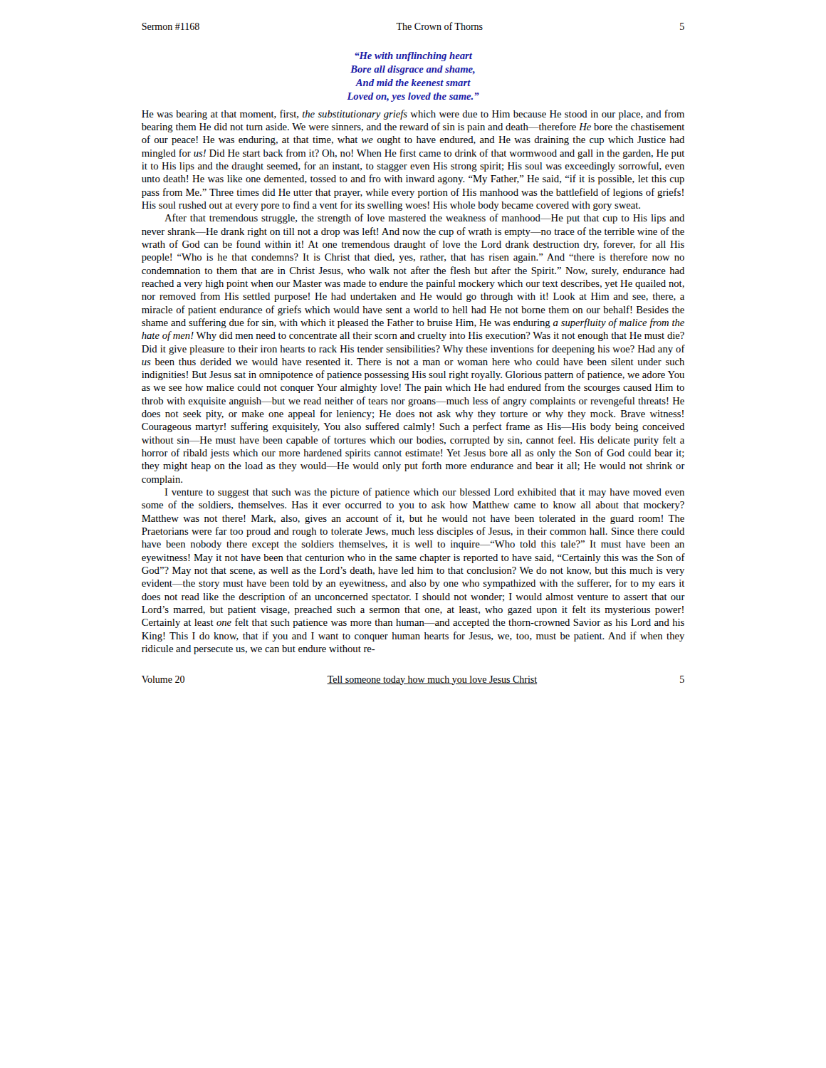Sermon #1168
The Crown of Thorns
5
“He with unflinching heart
Bore all disgrace and shame,
And mid the keenest smart
Loved on, yes loved the same.”
He was bearing at that moment, first, the substitutionary griefs which were due to Him because He stood in our place, and from bearing them He did not turn aside. We were sinners, and the reward of sin is pain and death—therefore He bore the chastisement of our peace! He was enduring, at that time, what we ought to have endured, and He was draining the cup which Justice had mingled for us! Did He start back from it? Oh, no! When He first came to drink of that wormwood and gall in the garden, He put it to His lips and the draught seemed, for an instant, to stagger even His strong spirit; His soul was exceedingly sorrowful, even unto death! He was like one demented, tossed to and fro with inward agony. “My Father,” He said, “if it is possible, let this cup pass from Me.” Three times did He utter that prayer, while every portion of His manhood was the battlefield of legions of griefs! His soul rushed out at every pore to find a vent for its swelling woes! His whole body became covered with gory sweat.
After that tremendous struggle, the strength of love mastered the weakness of manhood—He put that cup to His lips and never shrank—He drank right on till not a drop was left! And now the cup of wrath is empty—no trace of the terrible wine of the wrath of God can be found within it! At one tremendous draught of love the Lord drank destruction dry, forever, for all His people! “Who is he that condemns? It is Christ that died, yes, rather, that has risen again.” And “there is therefore now no condemnation to them that are in Christ Jesus, who walk not after the flesh but after the Spirit.” Now, surely, endurance had reached a very high point when our Master was made to endure the painful mockery which our text describes, yet He quailed not, nor removed from His settled purpose! He had undertaken and He would go through with it! Look at Him and see, there, a miracle of patient endurance of griefs which would have sent a world to hell had He not borne them on our behalf! Besides the shame and suffering due for sin, with which it pleased the Father to bruise Him, He was enduring a superfluity of malice from the hate of men! Why did men need to concentrate all their scorn and cruelty into His execution? Was it not enough that He must die? Did it give pleasure to their iron hearts to rack His tender sensibilities? Why these inventions for deepening his woe? Had any of us been thus derided we would have resented it. There is not a man or woman here who could have been silent under such indignities! But Jesus sat in omnipotence of patience possessing His soul right royally. Glorious pattern of patience, we adore You as we see how malice could not conquer Your almighty love! The pain which He had endured from the scourges caused Him to throb with exquisite anguish—but we read neither of tears nor groans—much less of angry complaints or revengeful threats! He does not seek pity, or make one appeal for leniency; He does not ask why they torture or why they mock. Brave witness! Courageous martyr! suffering exquisitely, You also suffered calmly! Such a perfect frame as His—His body being conceived without sin—He must have been capable of tortures which our bodies, corrupted by sin, cannot feel. His delicate purity felt a horror of ribald jests which our more hardened spirits cannot estimate! Yet Jesus bore all as only the Son of God could bear it; they might heap on the load as they would—He would only put forth more endurance and bear it all; He would not shrink or complain.
I venture to suggest that such was the picture of patience which our blessed Lord exhibited that it may have moved even some of the soldiers, themselves. Has it ever occurred to you to ask how Matthew came to know all about that mockery? Matthew was not there! Mark, also, gives an account of it, but he would not have been tolerated in the guard room! The Praetorians were far too proud and rough to tolerate Jews, much less disciples of Jesus, in their common hall. Since there could have been nobody there except the soldiers themselves, it is well to inquire—“Who told this tale?” It must have been an eyewitness! May it not have been that centurion who in the same chapter is reported to have said, “Certainly this was the Son of God”? May not that scene, as well as the Lord’s death, have led him to that conclusion? We do not know, but this much is very evident—the story must have been told by an eyewitness, and also by one who sympathized with the sufferer, for to my ears it does not read like the description of an unconcerned spectator. I should not wonder; I would almost venture to assert that our Lord’s marred, but patient visage, preached such a sermon that one, at least, who gazed upon it felt its mysterious power! Certainly at least one felt that such patience was more than human—and accepted the thorn-crowned Savior as his Lord and his King! This I do know, that if you and I want to conquer human hearts for Jesus, we, too, must be patient. And if when they ridicule and persecute us, we can but endure without re-
Volume 20
Tell someone today how much you love Jesus Christ
5